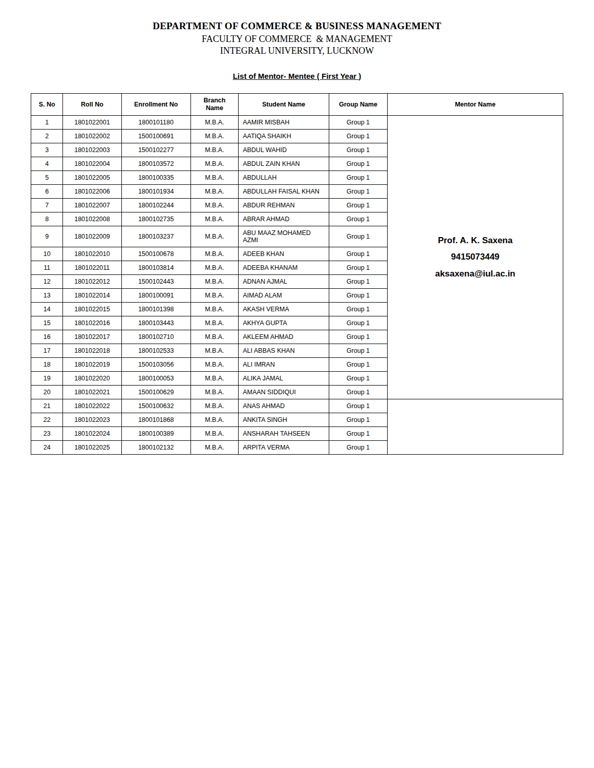DEPARTMENT OF COMMERCE & BUSINESS MANAGEMENT
FACULTY OF COMMERCE & MANAGEMENT
INTEGRAL UNIVERSITY, LUCKNOW
List of Mentor- Mentee ( First Year )
| S. No | Roll No | Enrollment No | Branch Name | Student Name | Group Name | Mentor Name |
| --- | --- | --- | --- | --- | --- | --- |
| 1 | 1801022001 | 1800101180 | M.B.A. | AAMIR MISBAH | Group 1 | Prof. A. K. Saxena 9415073449 aksaxena@iul.ac.in |
| 2 | 1801022002 | 1500100691 | M.B.A. | AATIQA SHAIKH | Group 1 |
| 3 | 1801022003 | 1500102277 | M.B.A. | ABDUL WAHID | Group 1 |
| 4 | 1801022004 | 1800103572 | M.B.A. | ABDUL ZAIN KHAN | Group 1 |
| 5 | 1801022005 | 1800100335 | M.B.A. | ABDULLAH | Group 1 |
| 6 | 1801022006 | 1800101934 | M.B.A. | ABDULLAH FAISAL KHAN | Group 1 |
| 7 | 1801022007 | 1800102244 | M.B.A. | ABDUR REHMAN | Group 1 |
| 8 | 1801022008 | 1800102735 | M.B.A. | ABRAR AHMAD | Group 1 |
| 9 | 1801022009 | 1800103237 | M.B.A. | ABU MAAZ MOHAMED AZMI | Group 1 |
| 10 | 1801022010 | 1500100678 | M.B.A. | ADEEB KHAN | Group 1 |
| 11 | 1801022011 | 1800103814 | M.B.A. | ADEEBA KHANAM | Group 1 |
| 12 | 1801022012 | 1500102443 | M.B.A. | ADNAN AJMAL | Group 1 |
| 13 | 1801022014 | 1800100091 | M.B.A. | AIMAD ALAM | Group 1 |
| 14 | 1801022015 | 1800101398 | M.B.A. | AKASH VERMA | Group 1 |
| 15 | 1801022016 | 1800103443 | M.B.A. | AKHYA GUPTA | Group 1 |
| 16 | 1801022017 | 1800102710 | M.B.A. | AKLEEM AHMAD | Group 1 |
| 17 | 1801022018 | 1800102533 | M.B.A. | ALI ABBAS KHAN | Group 1 |
| 18 | 1801022019 | 1500103056 | M.B.A. | ALI IMRAN | Group 1 |
| 19 | 1801022020 | 1800100053 | M.B.A. | ALIKA JAMAL | Group 1 |
| 20 | 1801022021 | 1500100629 | M.B.A. | AMAAN SIDDIQUI | Group 1 |
| 21 | 1801022022 | 1500100632 | M.B.A. | ANAS AHMAD | Group 1 | |
| 22 | 1801022023 | 1800101868 | M.B.A. | ANKITA SINGH | Group 1 |
| 23 | 1801022024 | 1800100389 | M.B.A. | ANSHARAH TAHSEEN | Group 1 |
| 24 | 1801022025 | 1800102132 | M.B.A. | ARPITA VERMA | Group 1 |